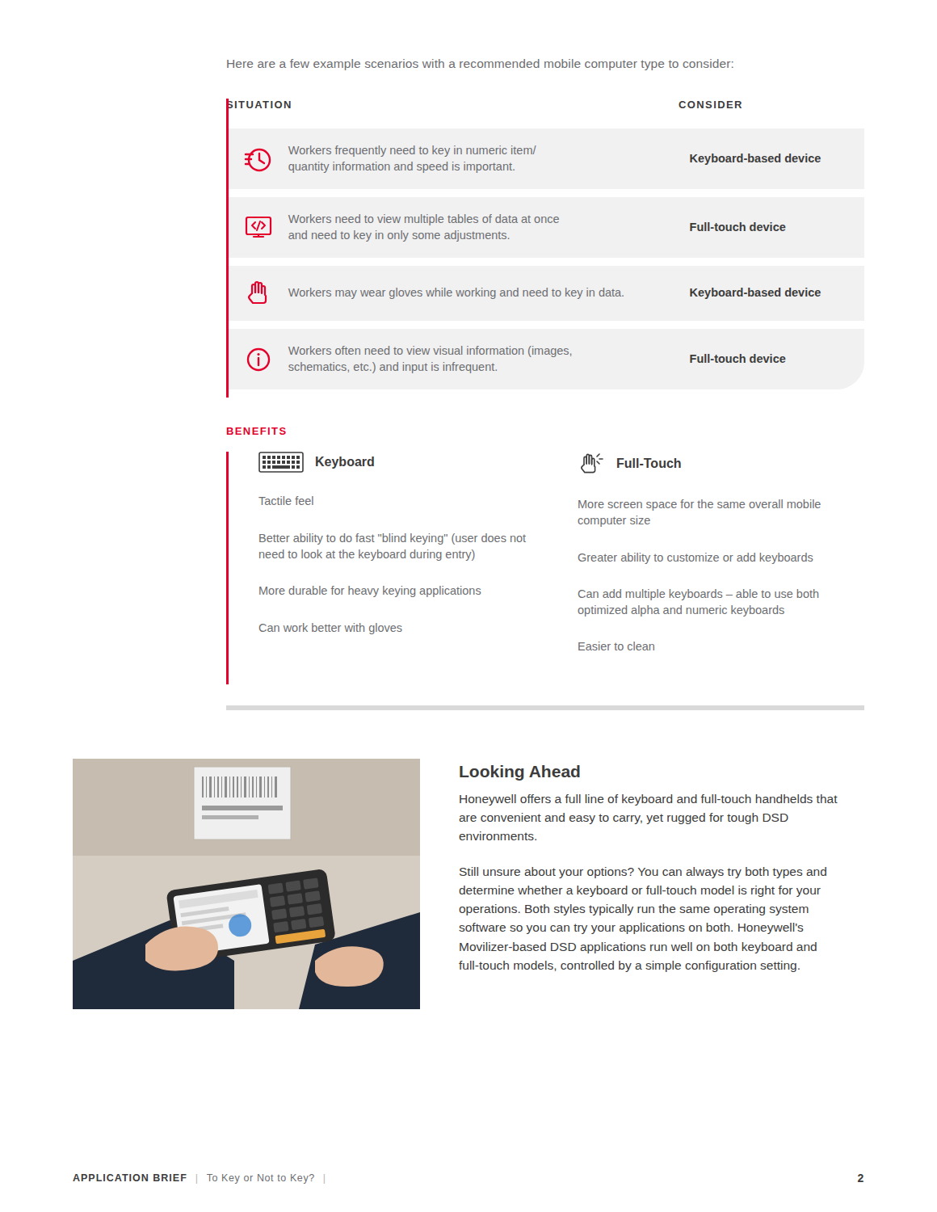Here are a few example scenarios with a recommended mobile computer type to consider:
SITUATION
CONSIDER
| | Workers frequently need to key in numeric item/ quantity information and speed is important. | Keyboard-based device |
| | Workers need to view multiple tables of data at once and need to key in only some adjustments. | Full-touch device |
| | Workers may wear gloves while working and need to key in data. | Keyboard-based device |
| | Workers often need to view visual information (images, schematics, etc.) and input is infrequent. | Full-touch device |
BENEFITS
Keyboard
Tactile feel
Better ability to do fast "blind keying" (user does not need to look at the keyboard during entry)
More durable for heavy keying applications
Can work better with gloves
Full-Touch
More screen space for the same overall mobile computer size
Greater ability to customize or add keyboards
Can add multiple keyboards – able to use both optimized alpha and numeric keyboards
Easier to clean
Looking Ahead
Honeywell offers a full line of keyboard and full-touch handhelds that are convenient and easy to carry, yet rugged for tough DSD environments.
Still unsure about your options? You can always try both types and determine whether a keyboard or full-touch model is right for your operations. Both styles typically run the same operating system software so you can try your applications on both. Honeywell's Movilizer-based DSD applications run well on both keyboard and full-touch models, controlled by a simple configuration setting.
APPLICATION BRIEF | To Key or Not to Key? | 2